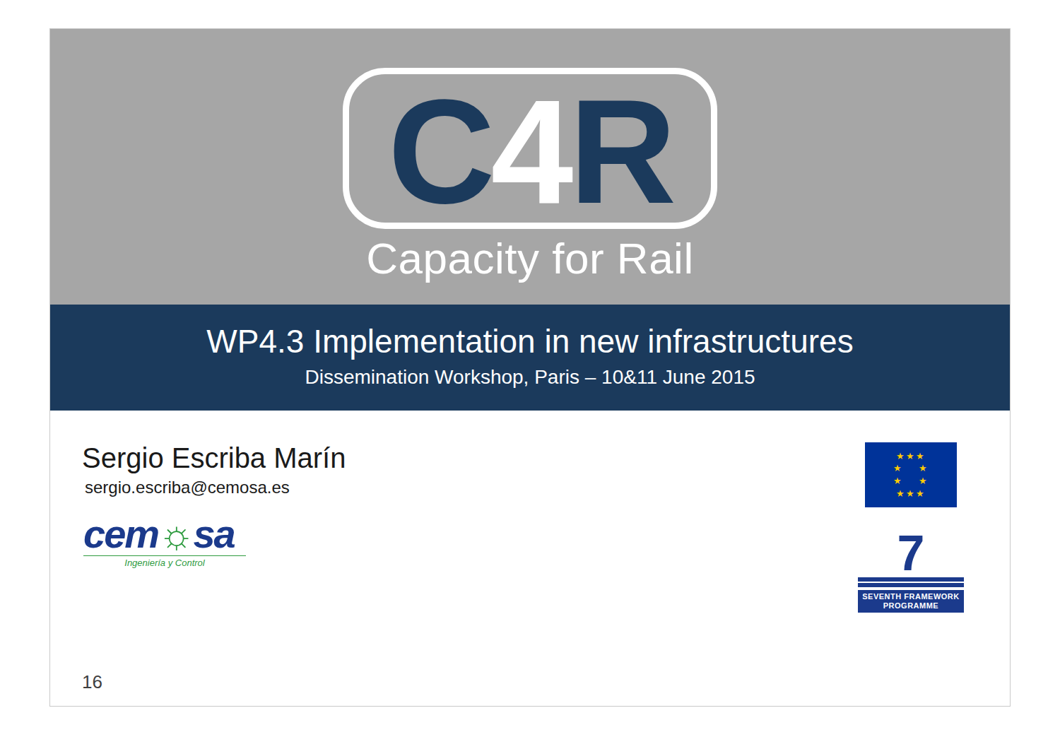C4 R
Capacity for Rail
WP4.3 Implementation in new infrastructures
Dissemination Workshop, Paris – 10&11 June 2015
Sergio Escriba Marín sergio.escriba@cemosa.es
cem☼sa
Ingeniería y Control
★★★
★ ★
★ ★
★★★
7
SEVENTH FRAMEWORK
PROGRAMME
16